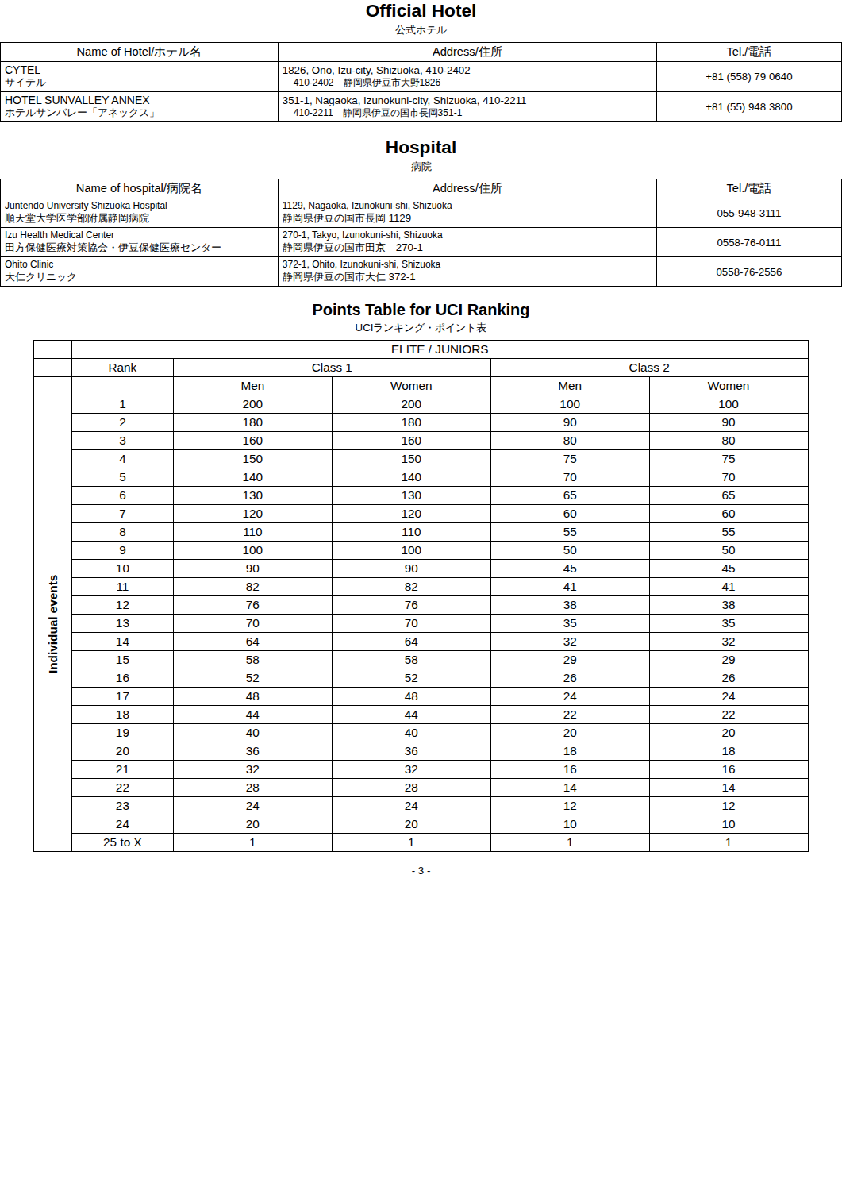Official Hotel
公式ホテル
| Name of Hotel/ホテル名 | Address/住所 | Tel./電話 |
| --- | --- | --- |
| CYTEL サイテル | 1826, Ono, Izu-city, Shizuoka, 410-2402 410-2402 静岡県伊豆市大野1826 | +81 (558) 79 0640 |
| HOTEL SUNVALLEY ANNEX ホテルサンバレー「アネックス」 | 351-1, Nagaoka, Izunokuni-city, Shizuoka, 410-2211 410-2211 静岡県伊豆の国市長岡351-1 | +81 (55) 948 3800 |
Hospital
病院
| Name of hospital/病院名 | Address/住所 | Tel./電話 |
| --- | --- | --- |
| Juntendo University Shizuoka Hospital 順天堂大学医学部附属静岡病院 | 1129, Nagaoka, Izunokuni-shi, Shizuoka 静岡県伊豆の国市長岡 1129 | 055-948-3111 |
| Izu Health Medical Center 田方保健医療対策協会・伊豆保健医療センター | 270-1, Takyo, Izunokuni-shi, Shizuoka 静岡県伊豆の国市田京 270-1 | 0558-76-0111 |
| Ohito Clinic 大仁クリニック | 372-1, Ohito, Izunokuni-shi, Shizuoka 静岡県伊豆の国市大仁 372-1 | 0558-76-2556 |
Points Table for UCI Ranking
UCIランキング・ポイント表
| | ELITE / JUNIORS |
| | Rank | Class 1 | Class 2 |
| | | Men | Women | Men | Women |
| Individual events | 1 | 200 | 200 | 100 | 100 |
| 2 | 180 | 180 | 90 | 90 |
| 3 | 160 | 160 | 80 | 80 |
| 4 | 150 | 150 | 75 | 75 |
| 5 | 140 | 140 | 70 | 70 |
| 6 | 130 | 130 | 65 | 65 |
| 7 | 120 | 120 | 60 | 60 |
| 8 | 110 | 110 | 55 | 55 |
| 9 | 100 | 100 | 50 | 50 |
| 10 | 90 | 90 | 45 | 45 |
| 11 | 82 | 82 | 41 | 41 |
| 12 | 76 | 76 | 38 | 38 |
| 13 | 70 | 70 | 35 | 35 |
| 14 | 64 | 64 | 32 | 32 |
| 15 | 58 | 58 | 29 | 29 |
| 16 | 52 | 52 | 26 | 26 |
| 17 | 48 | 48 | 24 | 24 |
| 18 | 44 | 44 | 22 | 22 |
| 19 | 40 | 40 | 20 | 20 |
| 20 | 36 | 36 | 18 | 18 |
| 21 | 32 | 32 | 16 | 16 |
| 22 | 28 | 28 | 14 | 14 |
| 23 | 24 | 24 | 12 | 12 |
| 24 | 20 | 20 | 10 | 10 |
| 25 to X | 1 | 1 | 1 | 1 |
- 3 -